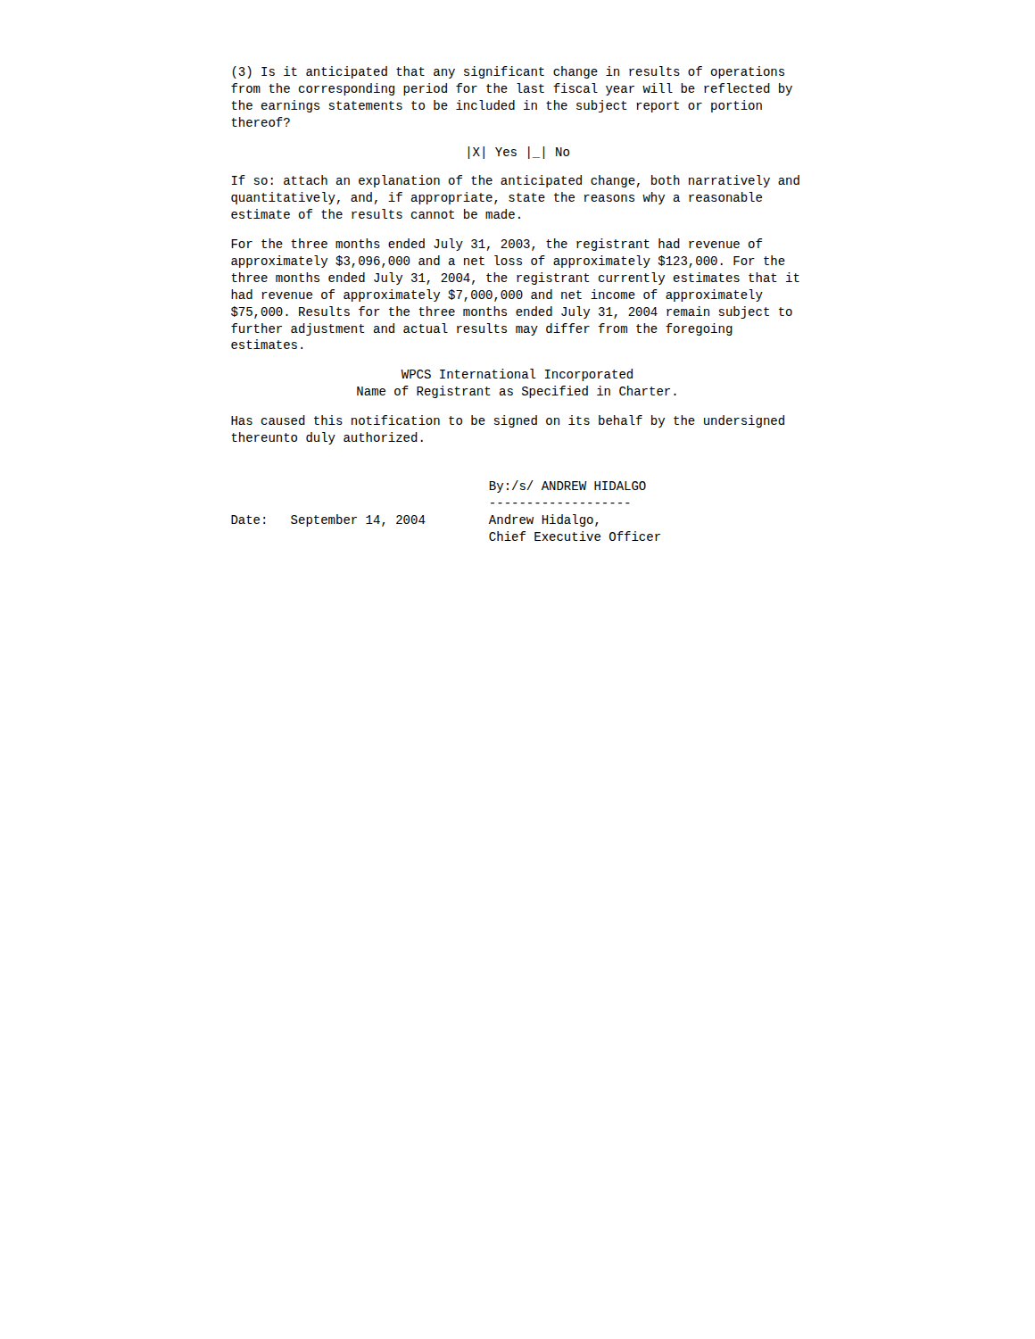(3) Is it anticipated that any significant change in results of operations from the corresponding period for the last fiscal year will be reflected by the earnings statements to be included in the subject report or portion thereof?
|X| Yes |_| No
If so: attach an explanation of the anticipated change, both narratively and quantitatively, and, if appropriate, state the reasons why a reasonable estimate of the results cannot be made.
For the three months ended July 31, 2003, the registrant had revenue of approximately $3,096,000 and a net loss of approximately $123,000. For the three months ended July 31, 2004, the registrant currently estimates that it had revenue of approximately $7,000,000 and net income of approximately $75,000. Results for the three months ended July 31, 2004 remain subject to further adjustment and actual results may differ from the foregoing estimates.
WPCS International Incorporated
Name of Registrant as Specified in Charter.
Has caused this notification to be signed on its behalf by the undersigned thereunto duly authorized.
| | By:/s/ ANDREW HIDALGO |
| | ------------------- |
| Date: September 14, 2004 | Andrew Hidalgo, |
| | Chief Executive Officer |